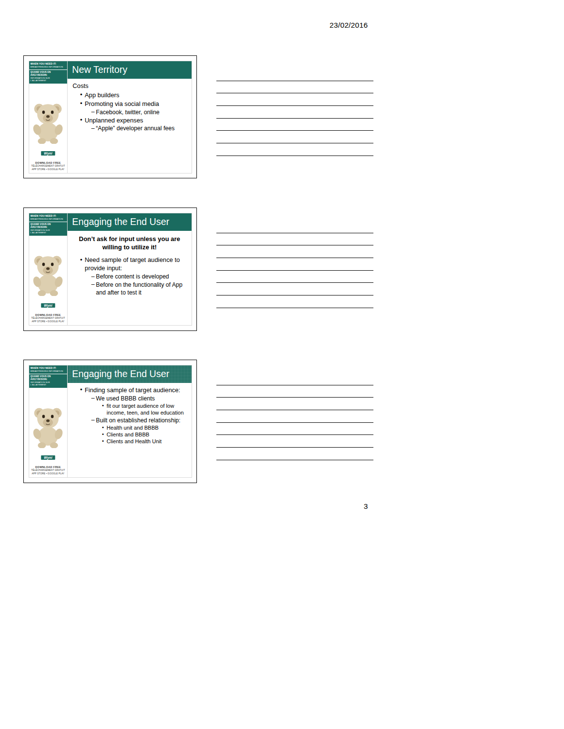23/02/2016
WHEN YOU NEED IT:
BREASTFEEDING INFORMATION
QUAND VOUS EN
AVEZ BESOIN:
INFORMATION SUR L'ALLAITEMENT
Wyni
DOWNLOAD FREE
TÉLÉCHARGEMENT GRATUIT
APP STORE • GOOGLE PLAY
New Territory
Costs
App builders
Promoting via social media
Facebook, twitter, online
Unplanned expenses
“Apple” developer annual fees
WHEN YOU NEED IT:
BREASTFEEDING INFORMATION
QUAND VOUS EN
AVEZ BESOIN:
INFORMATION SUR L'ALLAITEMENT
Wyni
DOWNLOAD FREE
TÉLÉCHARGEMENT GRATUIT
APP STORE • GOOGLE PLAY
Engaging the End User
Don’t ask for input unless you are willing to utilize it!
Need sample of target audience to provide input:
Before content is developed
Before on the functionality of App and after to test it
WHEN YOU NEED IT:
BREASTFEEDING INFORMATION
QUAND VOUS EN
AVEZ BESOIN:
INFORMATION SUR L'ALLAITEMENT
Wyni
DOWNLOAD FREE
TÉLÉCHARGEMENT GRATUIT
APP STORE • GOOGLE PLAY
Engaging the End User
Finding sample of target audience:
We used BBBB clients
fit our target audience of low income, teen, and low education
Built on established relationship:
Health unit and BBBB
Clients and BBBB
Clients and Health Unit
3